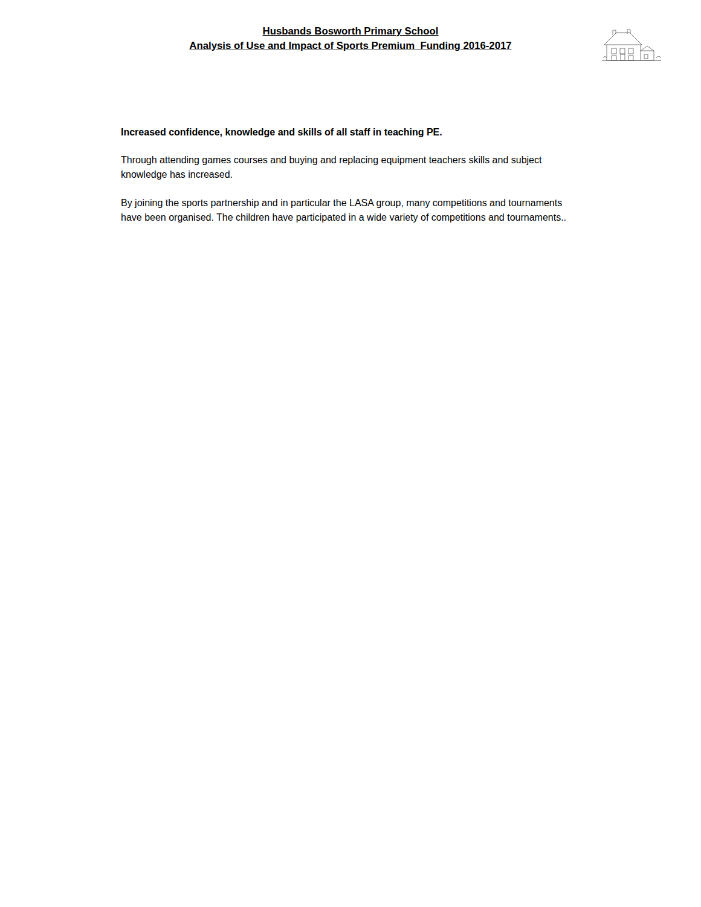Husbands Bosworth Primary School
Analysis of Use and Impact of Sports Premium Funding 2016-2017
Increased confidence, knowledge and skills of all staff in teaching PE.
Through attending games courses and buying and replacing equipment teachers skills and subject knowledge has increased.
By joining the sports partnership and in particular the LASA group, many competitions and tournaments have been organised. The children have participated in a wide variety of competitions and tournaments..